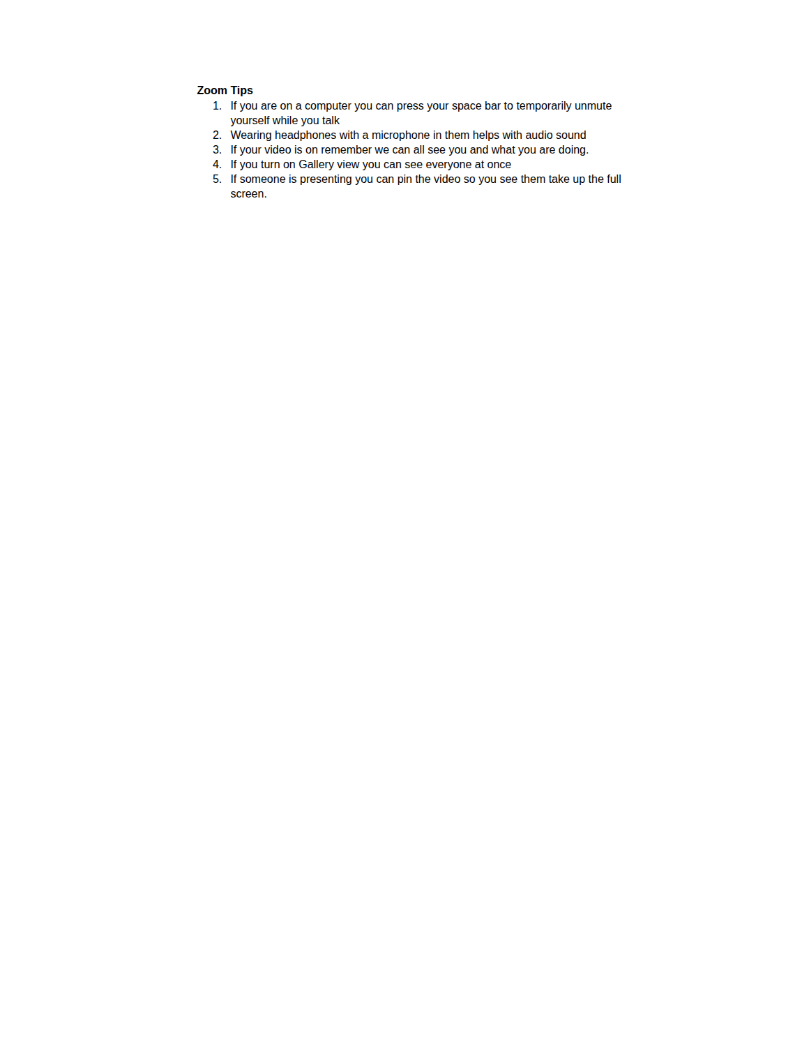Zoom Tips
If you are on a computer you can press your space bar to temporarily unmute yourself while you talk
Wearing headphones with a microphone in them helps with audio sound
If your video is on remember we can all see you and what you are doing.
If you turn on Gallery view you can see everyone at once
If someone is presenting you can pin the video so you see them take up the full screen.